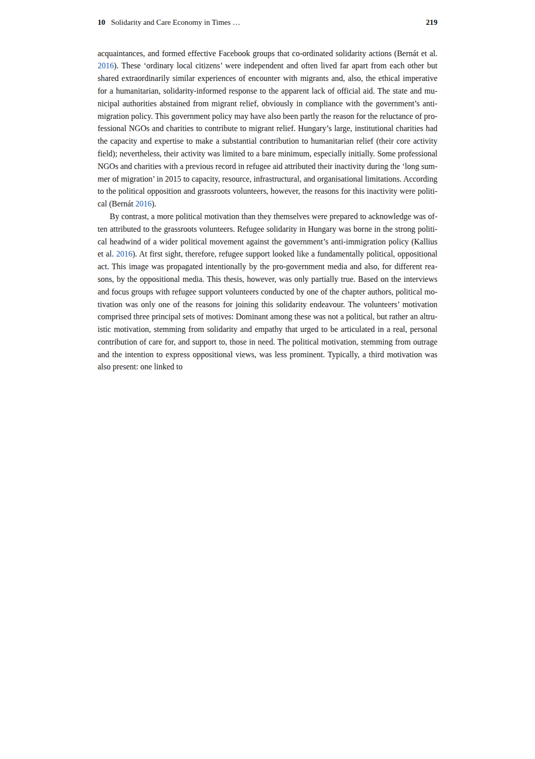10 Solidarity and Care Economy in Times … 219
acquaintances, and formed effective Facebook groups that co-ordinated solidarity actions (Bernát et al. 2016). These ‘ordinary local citizens’ were independent and often lived far apart from each other but shared extraordinarily similar experiences of encounter with migrants and, also, the ethical imperative for a humanitarian, solidarity-informed response to the apparent lack of official aid. The state and municipal authorities abstained from migrant relief, obviously in compliance with the government’s anti-migration policy. This government policy may have also been partly the reason for the reluctance of professional NGOs and charities to contribute to migrant relief. Hungary’s large, institutional charities had the capacity and expertise to make a substantial contribution to humanitarian relief (their core activity field); nevertheless, their activity was limited to a bare minimum, especially initially. Some professional NGOs and charities with a previous record in refugee aid attributed their inactivity during the ‘long summer of migration’ in 2015 to capacity, resource, infrastructural, and organisational limitations. According to the political opposition and grassroots volunteers, however, the reasons for this inactivity were political (Bernát 2016).
By contrast, a more political motivation than they themselves were prepared to acknowledge was often attributed to the grassroots volunteers. Refugee solidarity in Hungary was borne in the strong political headwind of a wider political movement against the government’s anti-immigration policy (Kallius et al. 2016). At first sight, therefore, refugee support looked like a fundamentally political, oppositional act. This image was propagated intentionally by the pro-government media and also, for different reasons, by the oppositional media. This thesis, however, was only partially true. Based on the interviews and focus groups with refugee support volunteers conducted by one of the chapter authors, political motivation was only one of the reasons for joining this solidarity endeavour. The volunteers’ motivation comprised three principal sets of motives: Dominant among these was not a political, but rather an altruistic motivation, stemming from solidarity and empathy that urged to be articulated in a real, personal contribution of care for, and support to, those in need. The political motivation, stemming from outrage and the intention to express oppositional views, was less prominent. Typically, a third motivation was also present: one linked to